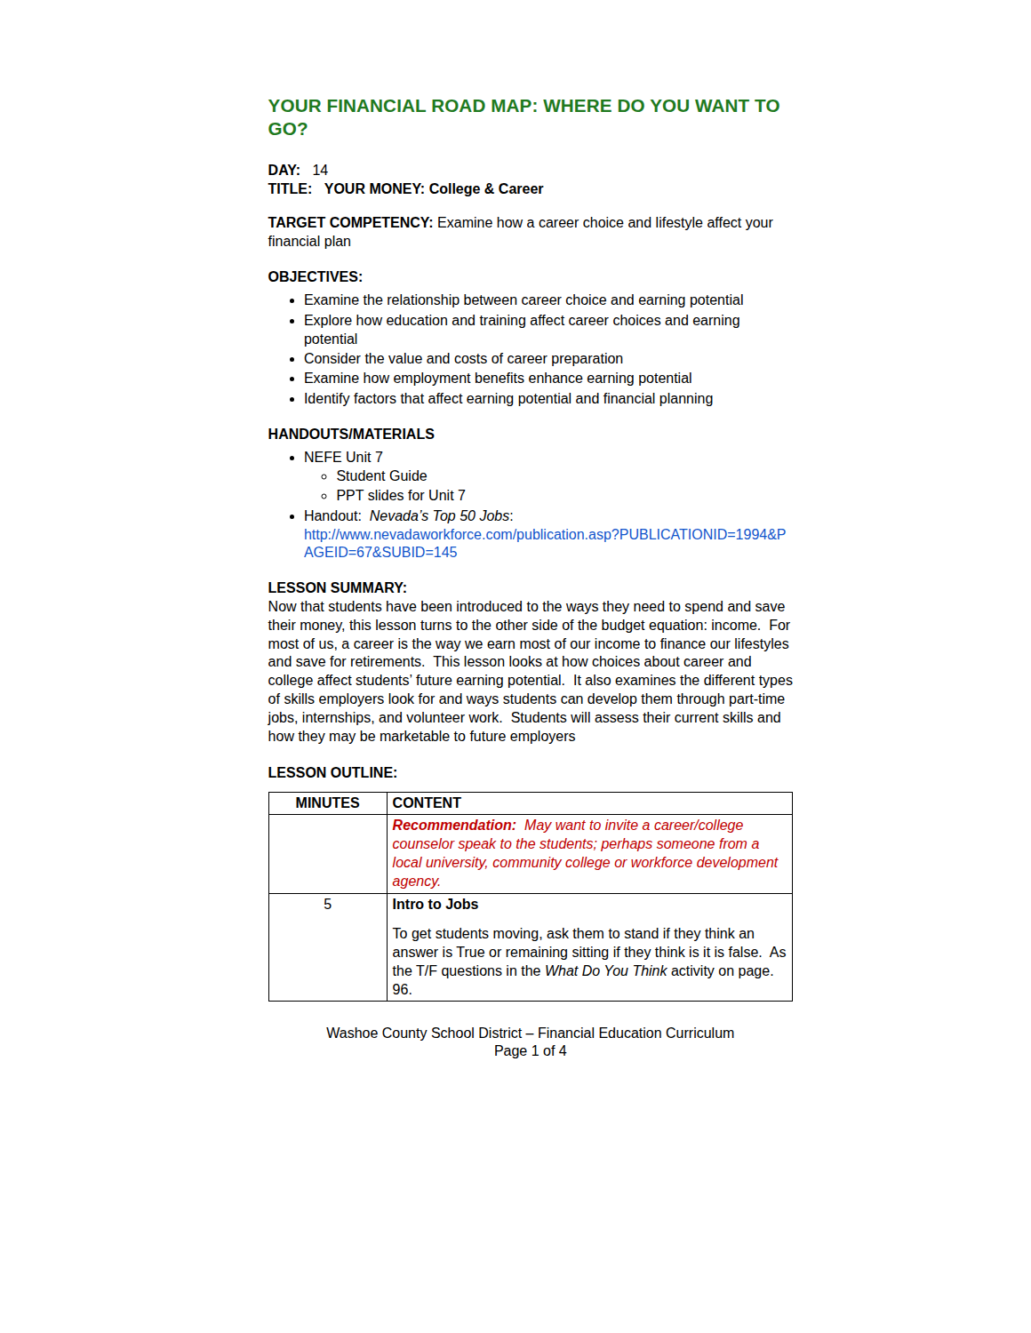YOUR FINANCIAL ROAD MAP: WHERE DO YOU WANT TO GO?
DAY: 14
TITLE: YOUR MONEY: College & Career
TARGET COMPETENCY: Examine how a career choice and lifestyle affect your financial plan
OBJECTIVES:
Examine the relationship between career choice and earning potential
Explore how education and training affect career choices and earning potential
Consider the value and costs of career preparation
Examine how employment benefits enhance earning potential
Identify factors that affect earning potential and financial planning
HANDOUTS/MATERIALS
NEFE Unit 7
Student Guide
PPT slides for Unit 7
Handout: Nevada’s Top 50 Jobs:
http://www.nevadaworkforce.com/publication.asp?PUBLICATIONID=1994&PAGEID=67&SUBID=145
LESSON SUMMARY:
Now that students have been introduced to the ways they need to spend and save their money, this lesson turns to the other side of the budget equation: income. For most of us, a career is the way we earn most of our income to finance our lifestyles and save for retirements. This lesson looks at how choices about career and college affect students’ future earning potential. It also examines the different types of skills employers look for and ways students can develop them through part-time jobs, internships, and volunteer work. Students will assess their current skills and how they may be marketable to future employers
LESSON OUTLINE:
| MINUTES | CONTENT |
| --- | --- |
| | Recommendation: May want to invite a career/college counselor speak to the students; perhaps someone from a local university, community college or workforce development agency. |
| 5 | Intro to Jobs To get students moving, ask them to stand if they think an answer is True or remaining sitting if they think is it is false. As the T/F questions in the What Do You Think activity on page. 96. |
Washoe County School District – Financial Education Curriculum
Page 1 of 4